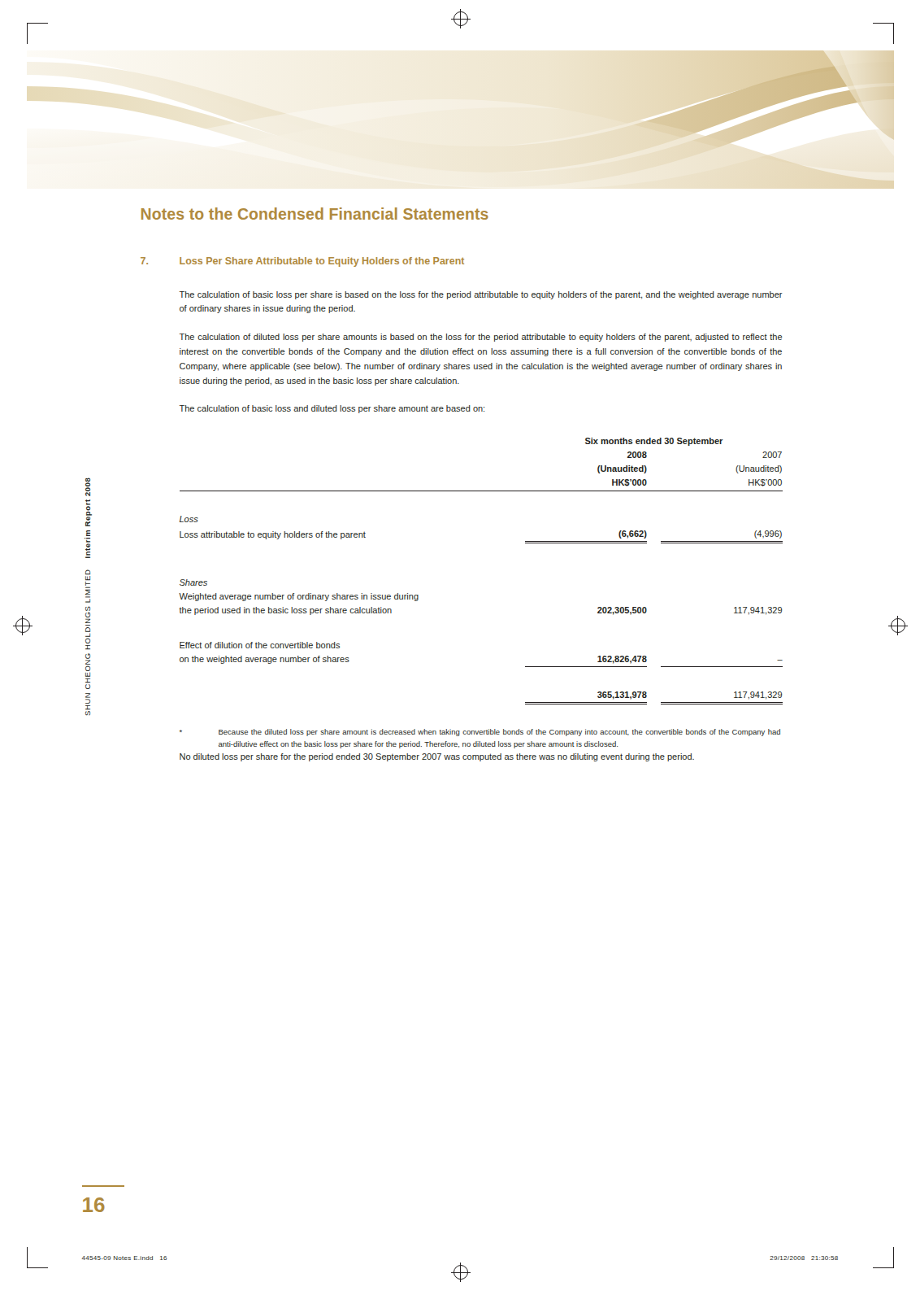Notes to the Condensed Financial Statements
7.
Loss Per Share Attributable to Equity Holders of the Parent
The calculation of basic loss per share is based on the loss for the period attributable to equity holders of the parent, and the weighted average number of ordinary shares in issue during the period.
The calculation of diluted loss per share amounts is based on the loss for the period attributable to equity holders of the parent, adjusted to reflect the interest on the convertible bonds of the Company and the dilution effect on loss assuming there is a full conversion of the convertible bonds of the Company, where applicable (see below). The number of ordinary shares used in the calculation is the weighted average number of ordinary shares in issue during the period, as used in the basic loss per share calculation.
The calculation of basic loss and diluted loss per share amount are based on:
| | | Six months ended 30 September |
| | | 2008 | | 2007 |
| | | (Unaudited) | | (Unaudited) |
| | | HK$’000 | | HK$’000 |
| Loss | | | | |
| Loss attributable to equity holders of the parent | | (6,662) | | (4,996) |
| Shares | | | | |
| Weighted average number of ordinary shares in issue during | | | | |
| the period used in the basic loss per share calculation | | 202,305,500 | | 117,941,329 |
| Effect of dilution of the convertible bonds | | | | |
| on the weighted average number of shares | | 162,826,478 | | – |
| | | 365,131,978 | | 117,941,329 |
*
Because the diluted loss per share amount is decreased when taking convertible bonds of the Company into account, the convertible bonds of the Company had anti-dilutive effect on the basic loss per share for the period. Therefore, no diluted loss per share amount is disclosed.
No diluted loss per share for the period ended 30 September 2007 was computed as there was no diluting event during the period.
SHUN CHEONG HOLDINGS LIMITED Interim Report 2008
16
44545-09 Notes E.indd 16
29/12/2008 21:30:58